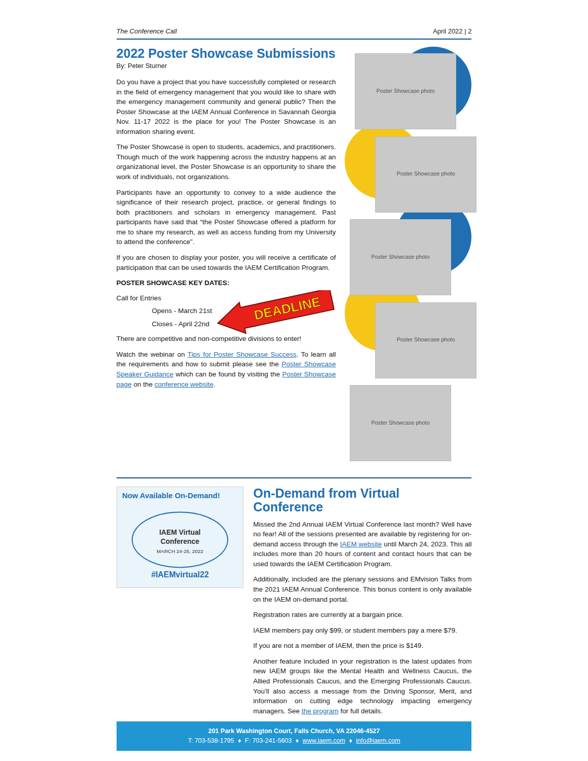The Conference Call
April 2022 | 2
2022 Poster Showcase Submissions
By: Peter Sturner
Do you have a project that you have successfully completed or research in the field of emergency management that you would like to share with the emergency management community and general public? Then the Poster Showcase at the IAEM Annual Conference in Savannah Georgia Nov. 11-17 2022 is the place for you! The Poster Showcase is an information sharing event.
The Poster Showcase is open to students, academics, and practitioners. Though much of the work happening across the industry happens at an organizational level, the Poster Showcase is an opportunity to share the work of individuals, not organizations.
Participants have an opportunity to convey to a wide audience the significance of their research project, practice, or general findings to both practitioners and scholars in emergency management. Past participants have said that “the Poster Showcase offered a platform for me to share my research, as well as access funding from my University to attend the conference”.
If you are chosen to display your poster, you will receive a certificate of participation that can be used towards the IAEM Certification Program.
POSTER SHOWCASE KEY DATES:
Call for Entries
Opens - March 21st
Closes - April 22nd
DEADLINE
There are competitive and non-competitive divisions to enter!
Watch the webinar on Tips for Poster Showcase Success. To learn all the requirements and how to submit please see the Poster Showcase Speaker Guidance which can be found by visiting the Poster Showcase page on the conference website.
On-Demand from Virtual Conference
Missed the 2nd Annual IAEM Virtual Conference last month? Well have no fear! All of the sessions presented are available by registering for on-demand access through the IAEM website until March 24, 2023. This all includes more than 20 hours of content and contact hours that can be used towards the IAEM Certification Program.
Additionally, included are the plenary sessions and EMvision Talks from the 2021 IAEM Annual Conference. This bonus content is only available on the IAEM on-demand portal.
Registration rates are currently at a bargain price.
IAEM members pay only $99, or student members pay a mere $79.
If you are not a member of IAEM, then the price is $149.
Another feature included in your registration is the latest updates from new IAEM groups like the Mental Health and Wellness Caucus, the Allied Professionals Caucus, and the Emerging Professionals Caucus. You'll also access a message from the Driving Sponsor, Merit, and information on cutting edge technology impacting emergency managers. See the program for full details.
201 Park Washington Court, Falls Church, VA 22046-4527
T: 703-538-1795 ♦ F: 703-241-5603 ♦ www.iaem.com ♦ info@iaem.com